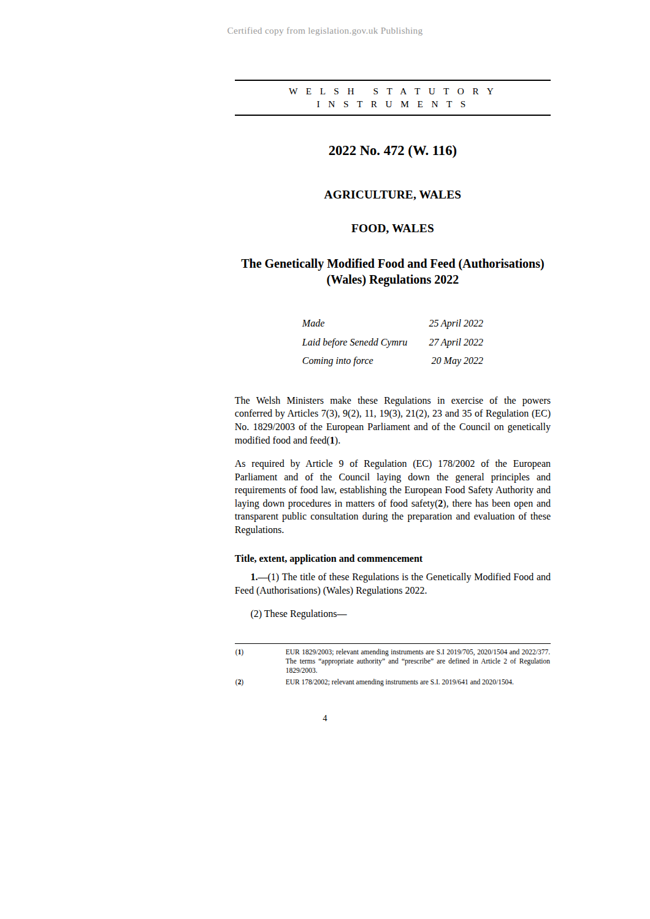Certified copy from legislation.gov.uk Publishing
W E L S H S T A T U T O R Y
I N S T R U M E N T S
2022 No. 472 (W. 116)
AGRICULTURE, WALES
FOOD, WALES
The Genetically Modified Food and Feed (Authorisations) (Wales) Regulations 2022
| Made | 25 April 2022 |
| Laid before Senedd Cymru | 27 April 2022 |
| Coming into force | 20 May 2022 |
The Welsh Ministers make these Regulations in exercise of the powers conferred by Articles 7(3), 9(2), 11, 19(3), 21(2), 23 and 35 of Regulation (EC) No. 1829/2003 of the European Parliament and of the Council on genetically modified food and feed(1).
As required by Article 9 of Regulation (EC) 178/2002 of the European Parliament and of the Council laying down the general principles and requirements of food law, establishing the European Food Safety Authority and laying down procedures in matters of food safety(2), there has been open and transparent public consultation during the preparation and evaluation of these Regulations.
Title, extent, application and commencement
1.—(1) The title of these Regulations is the Genetically Modified Food and Feed (Authorisations) (Wales) Regulations 2022.
(2) These Regulations—
| ( 1 ) | | EUR 1829/2003; relevant amending instruments are S.I 2019/705, 2020/1504 and 2022/377. The terms “appropriate authority” and “prescribe” are defined in Article 2 of Regulation 1829/2003. |
| ( 2 ) | | EUR 178/2002; relevant amending instruments are S.I. 2019/641 and 2020/1504. |
4